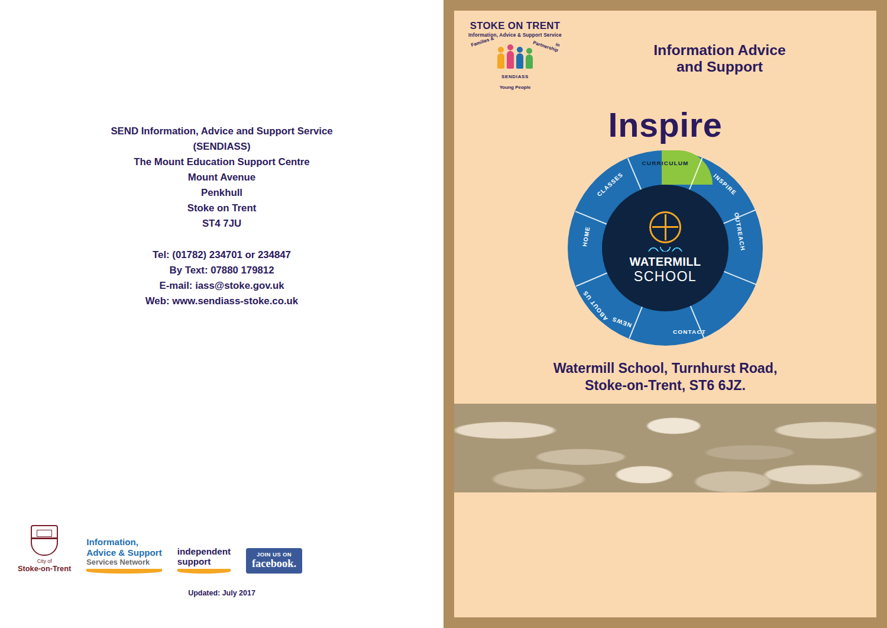SEND Information, Advice and Support Service
(SENDIASS)
The Mount Education Support Centre
Mount Avenue
Penkhull
Stoke on Trent
ST4 7JU
Tel: (01782) 234701 or 234847
By Text: 07880 179812
E-mail: iass@stoke.gov.uk
Web: www.sendiass-stoke.co.uk
City of Stoke-on-Trent
Information,
Advice & Support Services Network
independent
support
Join us on facebook.
Updated: July 2017
STOKE ON TRENT
Information, Advice & Support Service
Families & in Partnership SENDIASS Young People
Information Advice
and Support
Inspire
CURRICULUM CLASSES INSPIRE HOME OUTREACH ABOUT US NEWS CONTACT
WATERMILL SCHOOL
Watermill School, Turnhurst Road,
Stoke-on-Trent, ST6 6JZ.